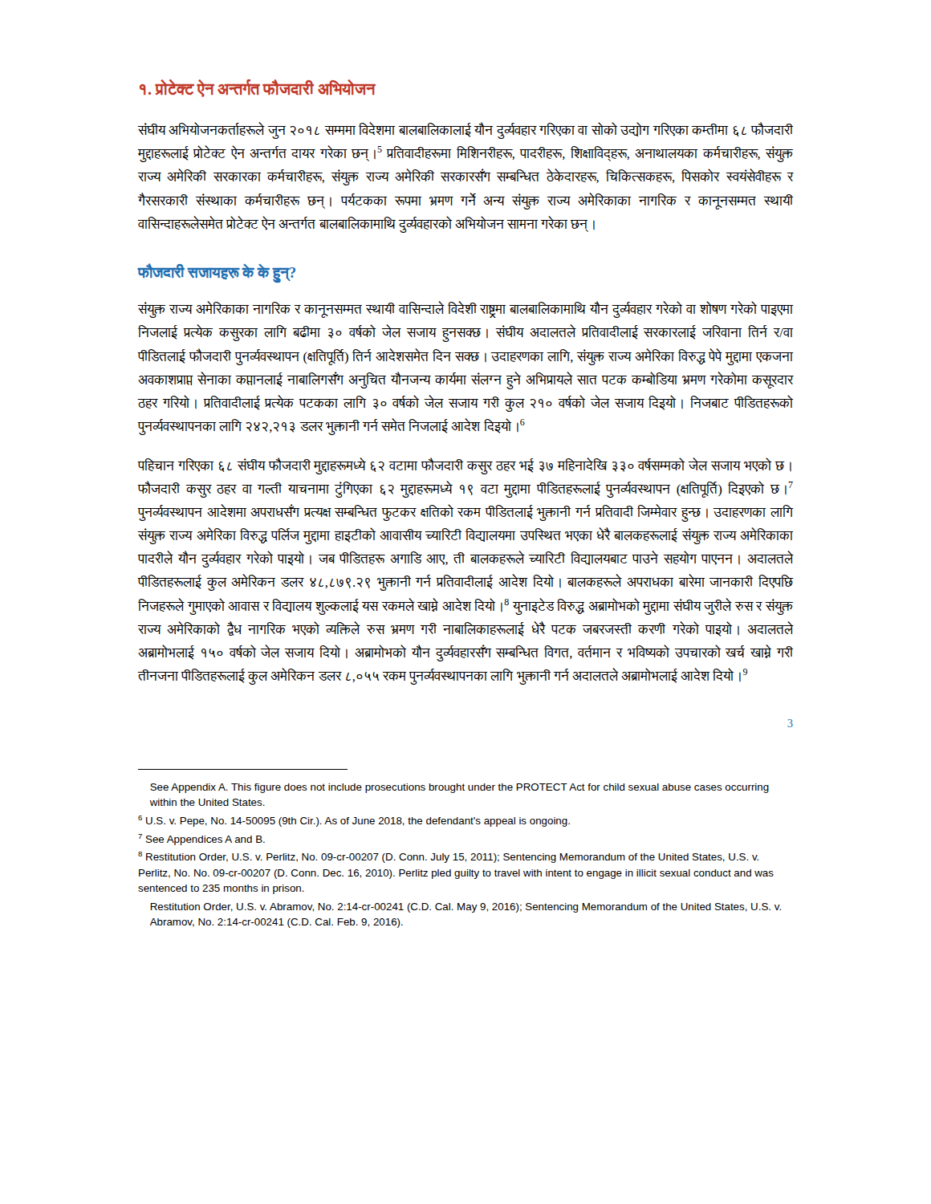१. प्रोटेक्ट ऐन अन्तर्गत फौजदारी अभियोजन
संघीय अभियोजनकर्ताहरूले जुन २०१८ सम्ममा विदेशमा बालबालिकालाई यौन दुर्व्यवहार गरिएका वा सोको उद्योग गरिएका कम्तीमा ६८ फौजदारी मुद्दाहरूलाई प्रोटेक्ट ऐन अन्तर्गत दायर गरेका छन्।5 प्रतिवादीहरूमा मिशिनरीहरू, पादरीहरू, शिक्षाविद्हरू, अनाथालयका कर्मचारीहरू, संयुक्त राज्य अमेरिकी सरकारका कर्मचारीहरू, संयुक्त राज्य अमेरिकी सरकारसँग सम्बन्धित ठेकेदारहरू, चिकित्सकहरू, पिसकोर स्वयंसेवीहरू र गैरसरकारी संस्थाका कर्मचारीहरू छन्। पर्यटकका रूपमा भ्रमण गर्ने अन्य संयुक्त राज्य अमेरिकाका नागरिक र कानूनसम्मत स्थायी वासिन्दाहरूलेसमेत प्रोटेक्ट ऐन अन्तर्गत बालबालिकामाथि दुर्व्यवहारको अभियोजन सामना गरेका छन्।
फौजदारी सजायहरू के के हुन्?
संयुक्त राज्य अमेरिकाका नागरिक र कानूनसम्मत स्थायी वासिन्दाले विदेशी राष्ट्रमा बालबालिकामाथि यौन दुर्व्यवहार गरेको वा शोषण गरेको पाइएमा निजलाई प्रत्येक कसुरका लागि बढीमा ३० वर्षको जेल सजाय हुनसक्छ। संघीय अदालतले प्रतिवादीलाई सरकारलाई जरिवाना तिर्न र/वा पीडितलाई फौजदारी पुनर्व्यवस्थापन (क्षतिपूर्ति) तिर्न आदेशसमेत दिन सक्छ। उदाहरणका लागि, संयुक्त राज्य अमेरिका विरुद्ध पेपे मुद्दामा एकजना अवकाशप्राप्त सेनाका कप्तानलाई नाबालिगसँग अनुचित यौनजन्य कार्यमा संलग्न हुने अभिप्रायले सात पटक कम्बोडिया भ्रमण गरेकोमा कसूरदार ठहर गरियो। प्रतिवादीलाई प्रत्येक पटकका लागि ३० वर्षको जेल सजाय गरी कुल २१० वर्षको जेल सजाय दिइयो। निजबाट पीडितहरूको पुनर्व्यवस्थापनका लागि २४२,२१३ डलर भुक्तानी गर्न समेत निजलाई आदेश दिइयो।6
पहिचान गरिएका ६८ संघीय फौजदारी मुद्दाहरूमध्ये ६२ वटामा फौजदारी कसुर ठहर भई ३७ महिनादेखि ३३० वर्षसम्मको जेल सजाय भएको छ। फौजदारी कसुर ठहर वा गल्ती याचनामा टुंगिएका ६२ मुद्दाहरूमध्ये १९ वटा मुद्दामा पीडितहरूलाई पुनर्व्यवस्थापन (क्षतिपूर्ति) दिइएको छ।7 पुनर्व्यवस्थापन आदेशमा अपराधसँग प्रत्यक्ष सम्बन्धित फुटकर क्षतिको रकम पीडितलाई भुक्तानी गर्न प्रतिवादी जिम्मेवार हुन्छ। उदाहरणका लागि संयुक्त राज्य अमेरिका विरुद्ध पर्लिज मुद्दामा हाइटीको आवासीय च्यारिटी विद्यालयमा उपस्थित भएका धेरै बालकहरूलाई संयुक्त राज्य अमेरिकाका पादरीले यौन दुर्व्यवहार गरेको पाइयो। जब पीडितहरू अगाडि आए, ती बालकहरूले च्यारिटी विद्यालयबाट पाउने सहयोग पाएनन। अदालतले पीडितहरूलाई कुल अमेरिकन डलर ४८,८७९.२९ भुक्तानी गर्न प्रतिवादीलाई आदेश दियो। बालकहरूले अपराधका बारेमा जानकारी दिएपछि निजहरूले गुमाएको आवास र विद्यालय शुल्कलाई यस रकमले खाम्ने आदेश दियो।8 युनाइटेड विरुद्ध अब्रामोभको मुद्दामा संघीय जुरीले रुस र संयुक्त राज्य अमेरिकाको द्वैध नागरिक भएको व्यक्तिले रुस भ्रमण गरी नाबालिकाहरूलाई धेरै पटक जबरजस्ती करणी गरेको पाइयो। अदालतले अब्रामोभलाई १५० वर्षको जेल सजाय दियो। अब्रामोभको यौन दुर्व्यवहारसँग सम्बन्धित विगत, वर्तमान र भविष्यको उपचारको खर्च खाम्ने गरी तीनजना पीडितहरूलाई कुल अमेरिकन डलर ८,०५५ रकम पुनर्व्यवस्थापनका लागि भुक्तानी गर्न अदालतले अब्रामोभलाई आदेश दियो।9
3
See Appendix A. This figure does not include prosecutions brought under the PROTECT Act for child sexual abuse cases occurring within the United States.
6 U.S. v. Pepe, No. 14-50095 (9th Cir.). As of June 2018, the defendant's appeal is ongoing.
7 See Appendices A and B.
8 Restitution Order, U.S. v. Perlitz, No. 09-cr-00207 (D. Conn. July 15, 2011); Sentencing Memorandum of the United States, U.S. v. Perlitz, No. No. 09-cr-00207 (D. Conn. Dec. 16, 2010). Perlitz pled guilty to travel with intent to engage in illicit sexual conduct and was sentenced to 235 months in prison.
Restitution Order, U.S. v. Abramov, No. 2:14-cr-00241 (C.D. Cal. May 9, 2016); Sentencing Memorandum of the United States, U.S. v. Abramov, No. 2:14-cr-00241 (C.D. Cal. Feb. 9, 2016).